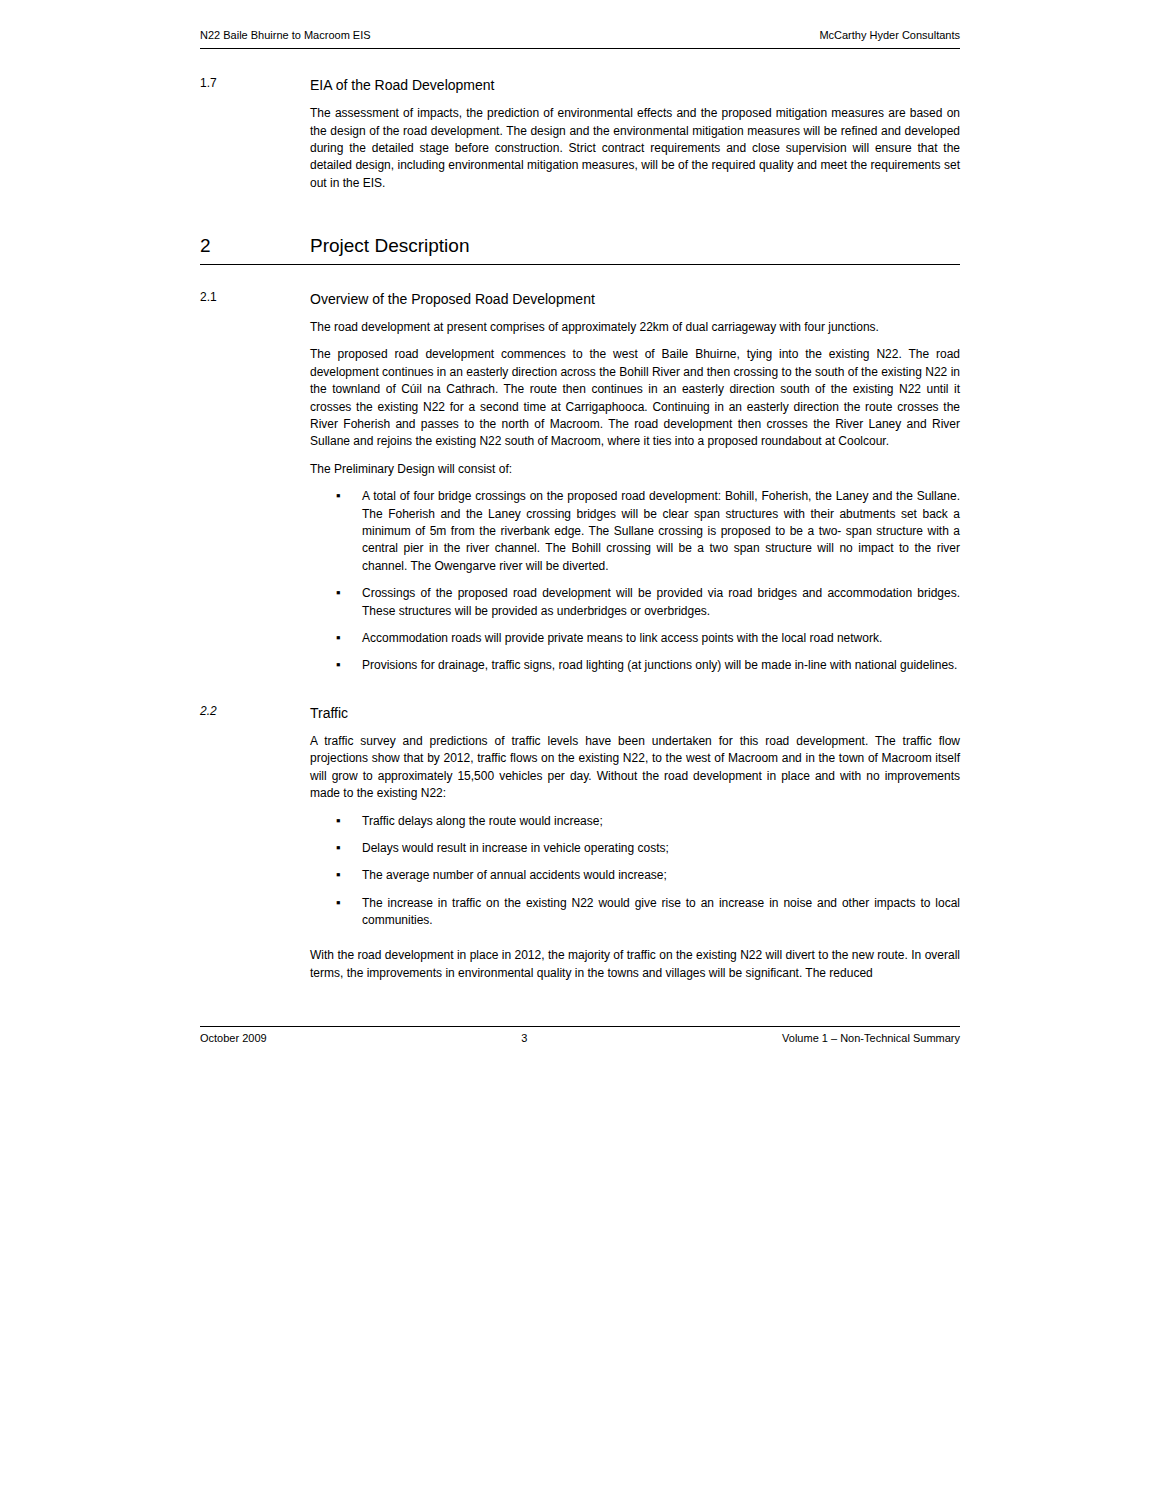N22 Baile Bhuirne to Macroom EIS McCarthy Hyder Consultants
1.7
EIA of the Road Development
The assessment of impacts, the prediction of environmental effects and the proposed mitigation measures are based on the design of the road development. The design and the environmental mitigation measures will be refined and developed during the detailed stage before construction. Strict contract requirements and close supervision will ensure that the detailed design, including environmental mitigation measures, will be of the required quality and meet the requirements set out in the EIS.
2 Project Description
2.1
Overview of the Proposed Road Development
The road development at present comprises of approximately 22km of dual carriageway with four junctions.
The proposed road development commences to the west of Baile Bhuirne, tying into the existing N22. The road development continues in an easterly direction across the Bohill River and then crossing to the south of the existing N22 in the townland of Cúil na Cathrach. The route then continues in an easterly direction south of the existing N22 until it crosses the existing N22 for a second time at Carrigaphooca. Continuing in an easterly direction the route crosses the River Foherish and passes to the north of Macroom. The road development then crosses the River Laney and River Sullane and rejoins the existing N22 south of Macroom, where it ties into a proposed roundabout at Coolcour.
The Preliminary Design will consist of:
A total of four bridge crossings on the proposed road development: Bohill, Foherish, the Laney and the Sullane. The Foherish and the Laney crossing bridges will be clear span structures with their abutments set back a minimum of 5m from the riverbank edge. The Sullane crossing is proposed to be a two- span structure with a central pier in the river channel. The Bohill crossing will be a two span structure will no impact to the river channel. The Owengarve river will be diverted.
Crossings of the proposed road development will be provided via road bridges and accommodation bridges. These structures will be provided as underbridges or overbridges.
Accommodation roads will provide private means to link access points with the local road network.
Provisions for drainage, traffic signs, road lighting (at junctions only) will be made in-line with national guidelines.
2.2
Traffic
A traffic survey and predictions of traffic levels have been undertaken for this road development. The traffic flow projections show that by 2012, traffic flows on the existing N22, to the west of Macroom and in the town of Macroom itself will grow to approximately 15,500 vehicles per day. Without the road development in place and with no improvements made to the existing N22:
Traffic delays along the route would increase;
Delays would result in increase in vehicle operating costs;
The average number of annual accidents would increase;
The increase in traffic on the existing N22 would give rise to an increase in noise and other impacts to local communities.
With the road development in place in 2012, the majority of traffic on the existing N22 will divert to the new route. In overall terms, the improvements in environmental quality in the towns and villages will be significant. The reduced
October 2009 3 Volume 1 – Non-Technical Summary